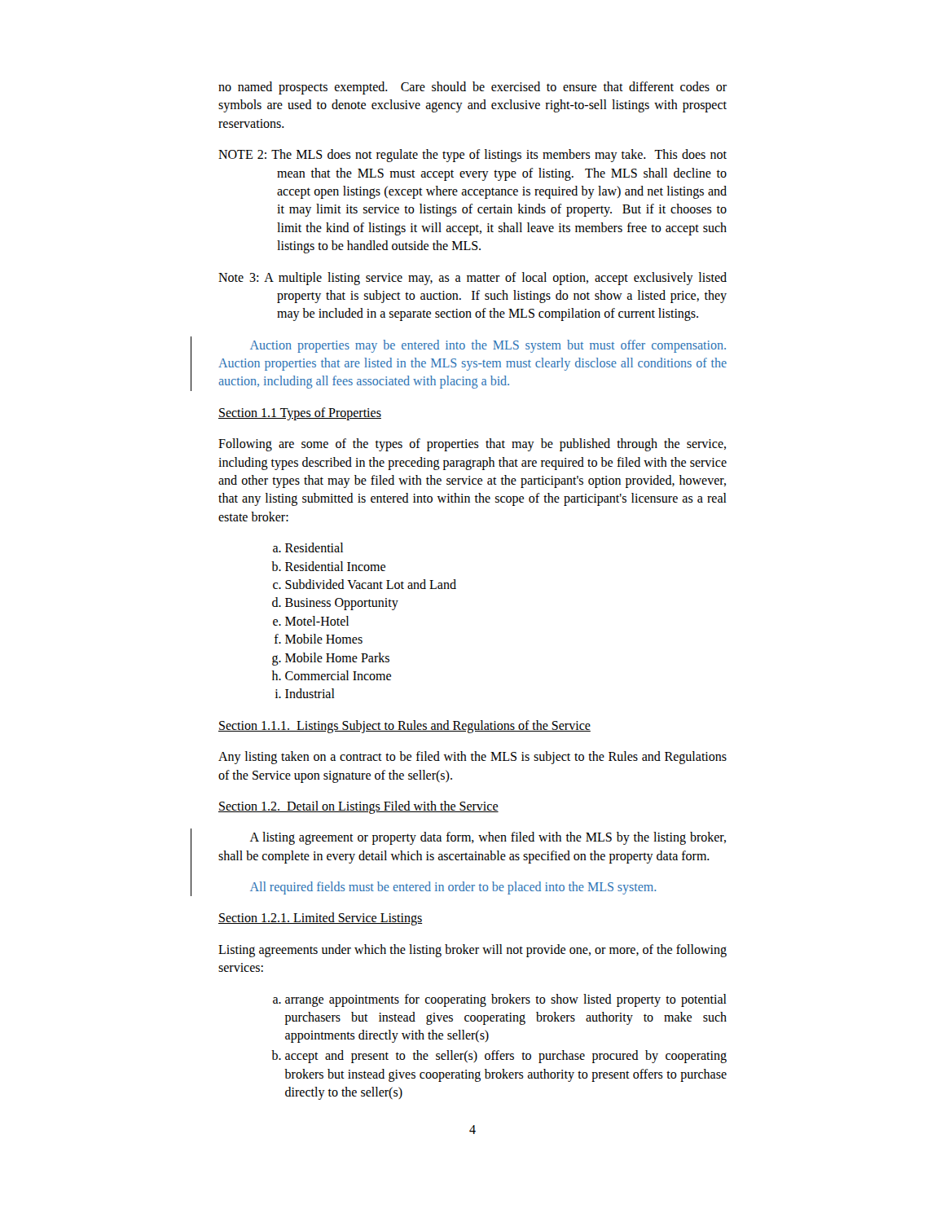no named prospects exempted. Care should be exercised to ensure that different codes or symbols are used to denote exclusive agency and exclusive right-to-sell listings with prospect reservations.
NOTE 2: The MLS does not regulate the type of listings its members may take. This does not mean that the MLS must accept every type of listing. The MLS shall decline to accept open listings (except where acceptance is required by law) and net listings and it may limit its service to listings of certain kinds of property. But if it chooses to limit the kind of listings it will accept, it shall leave its members free to accept such listings to be handled outside the MLS.
Note 3: A multiple listing service may, as a matter of local option, accept exclusively listed property that is subject to auction. If such listings do not show a listed price, they may be included in a separate section of the MLS compilation of current listings.
Auction properties may be entered into the MLS system but must offer compensation. Auction properties that are listed in the MLS sys-tem must clearly disclose all conditions of the auction, including all fees associated with placing a bid.
Section 1.1 Types of Properties
Following are some of the types of properties that may be published through the service, including types described in the preceding paragraph that are required to be filed with the service and other types that may be filed with the service at the participant's option provided, however, that any listing submitted is entered into within the scope of the participant's licensure as a real estate broker:
Residential
Residential Income
Subdivided Vacant Lot and Land
Business Opportunity
Motel-Hotel
Mobile Homes
Mobile Home Parks
Commercial Income
Industrial
Section 1.1.1. Listings Subject to Rules and Regulations of the Service
Any listing taken on a contract to be filed with the MLS is subject to the Rules and Regulations of the Service upon signature of the seller(s).
Section 1.2. Detail on Listings Filed with the Service
A listing agreement or property data form, when filed with the MLS by the listing broker, shall be complete in every detail which is ascertainable as specified on the property data form.
All required fields must be entered in order to be placed into the MLS system.
Section 1.2.1. Limited Service Listings
Listing agreements under which the listing broker will not provide one, or more, of the following services:
arrange appointments for cooperating brokers to show listed property to potential purchasers but instead gives cooperating brokers authority to make such appointments directly with the seller(s)
accept and present to the seller(s) offers to purchase procured by cooperating brokers but instead gives cooperating brokers authority to present offers to purchase directly to the seller(s)
4